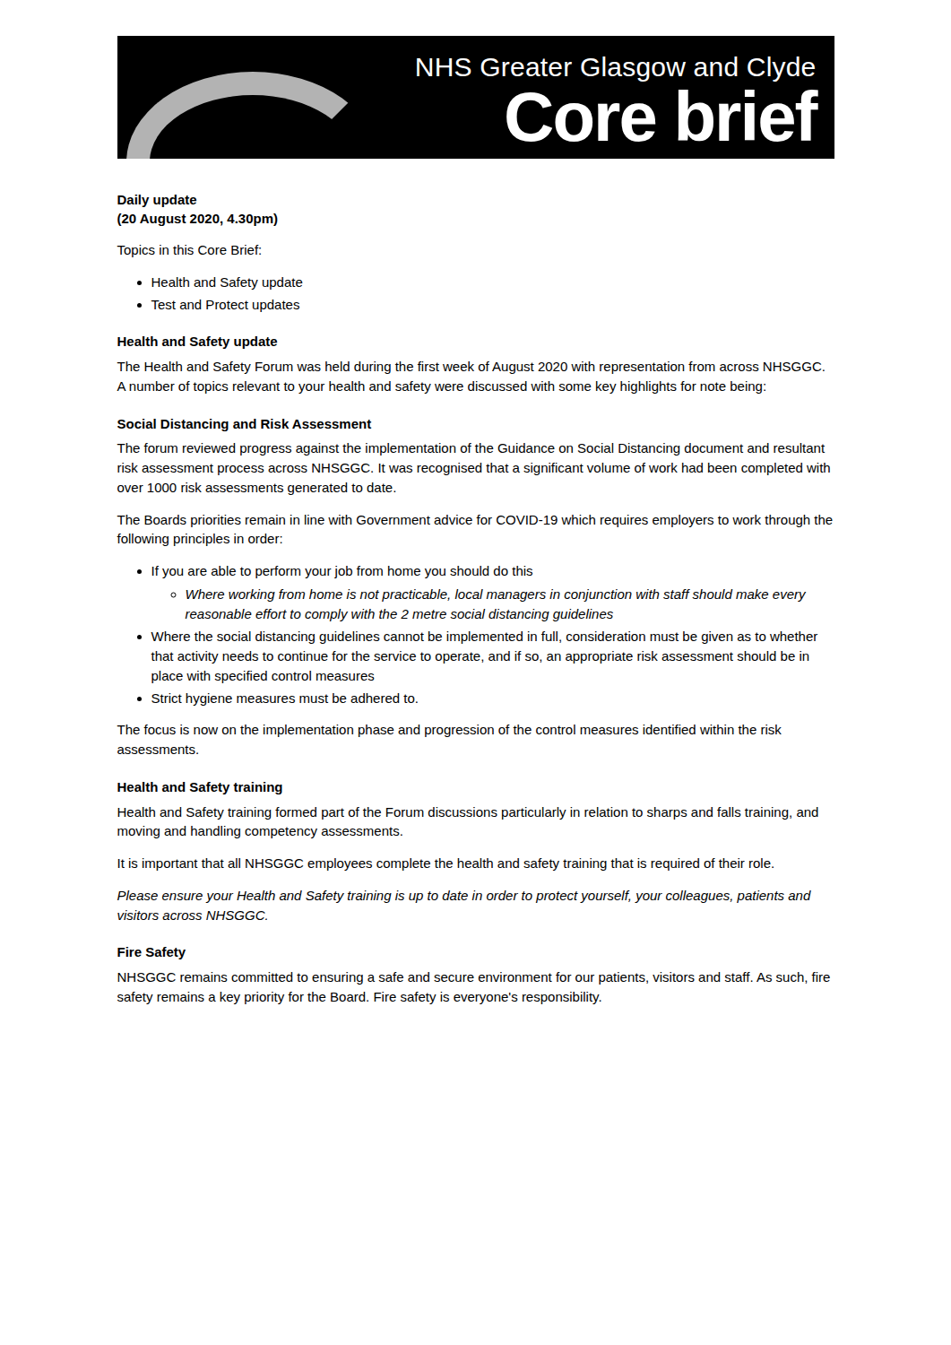NHS Greater Glasgow and Clyde
Core brief
Daily update
(20 August 2020, 4.30pm)
Topics in this Core Brief:
Health and Safety update
Test and Protect updates
Health and Safety update
The Health and Safety Forum was held during the first week of August 2020 with representation from across NHSGGC. A number of topics relevant to your health and safety were discussed with some key highlights for note being:
Social Distancing and Risk Assessment
The forum reviewed progress against the implementation of the Guidance on Social Distancing document and resultant risk assessment process across NHSGGC. It was recognised that a significant volume of work had been completed with over 1000 risk assessments generated to date.
The Boards priorities remain in line with Government advice for COVID-19 which requires employers to work through the following principles in order:
If you are able to perform your job from home you should do this
Where working from home is not practicable, local managers in conjunction with staff should make every reasonable effort to comply with the 2 metre social distancing guidelines
Where the social distancing guidelines cannot be implemented in full, consideration must be given as to whether that activity needs to continue for the service to operate, and if so, an appropriate risk assessment should be in place with specified control measures
Strict hygiene measures must be adhered to.
The focus is now on the implementation phase and progression of the control measures identified within the risk assessments.
Health and Safety training
Health and Safety training formed part of the Forum discussions particularly in relation to sharps and falls training, and moving and handling competency assessments.
It is important that all NHSGGC employees complete the health and safety training that is required of their role.
Please ensure your Health and Safety training is up to date in order to protect yourself, your colleagues, patients and visitors across NHSGGC.
Fire Safety
NHSGGC remains committed to ensuring a safe and secure environment for our patients, visitors and staff. As such, fire safety remains a key priority for the Board. Fire safety is everyone's responsibility.